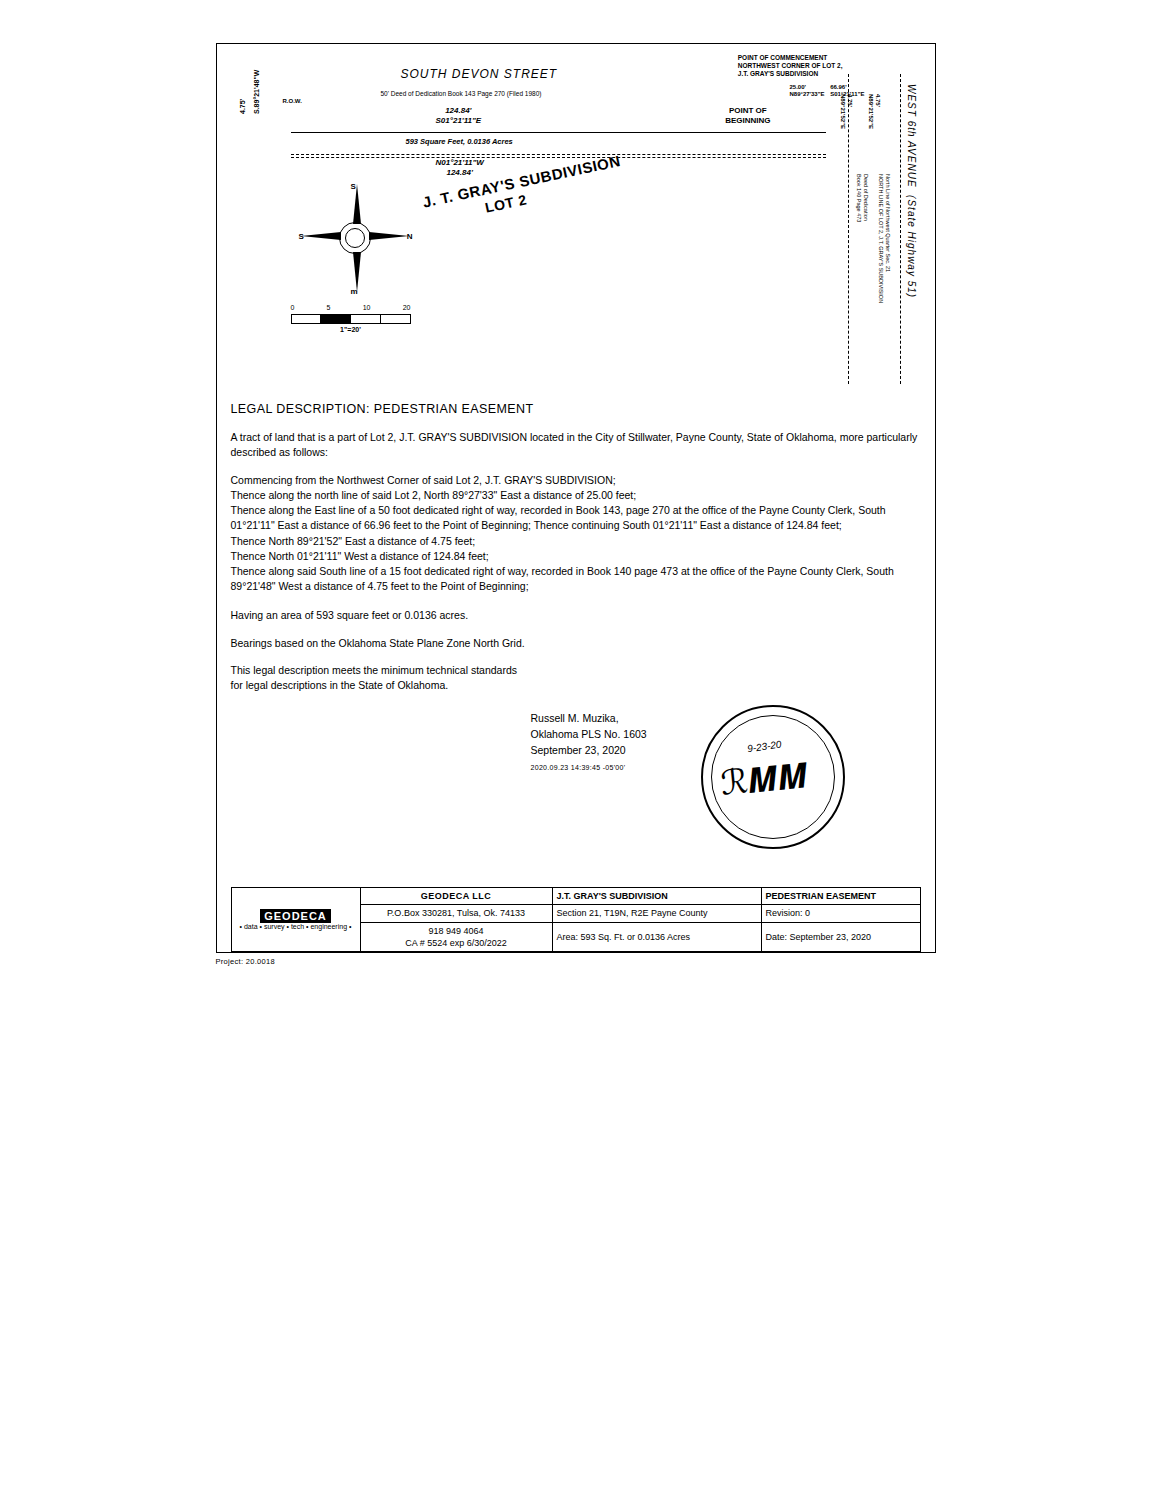SOUTH DEVON STREET
50' Deed of Dedication Book 143 Page 270 (Filed 1980)
POINT OF COMMENCEMENT
NORTHWEST CORNER OF LOT 2,
J.T. GRAY'S SUBDIVISION
POINT OF
BEGINNING
124.84'
S01°21'11"E
593 Square Feet, 0.0136 Acres
N01°21'11"W
124.84'
R.O.W.
4.75'
S.89°21'48"W
25.00'
N89°27'33"E
66.96'
S01°21'11"E
4.75'
N89°21'52"E
4.75'
N89°21'52"E
Deed of Dedication
Book 140 Page 473
North Line of Northwest Quarter Sec. 21
NORTH LINE OF LOT 2, J.T. GRAY'S SUBDIVISION
WEST 6th AVENUE (State Highway 51)
J. T. GRAY'S SUBDIVISION LOT 2
S
m
N
S
051020
1"=20'
LEGAL DESCRIPTION: PEDESTRIAN EASEMENT
A tract of land that is a part of Lot 2, J.T. GRAY'S SUBDIVISION located in the City of Stillwater, Payne County, State of Oklahoma, more particularly described as follows:
Commencing from the Northwest Corner of said Lot 2, J.T. GRAY'S SUBDIVISION;
Thence along the north line of said Lot 2, North 89°27'33" East a distance of 25.00 feet;
Thence along the East line of a 50 foot dedicated right of way, recorded in Book 143, page 270 at the office of the Payne County Clerk, South 01°21'11" East a distance of 66.96 feet to the Point of Beginning; Thence continuing South 01°21'11" East a distance of 124.84 feet;
Thence North 89°21'52" East a distance of 4.75 feet;
Thence North 01°21'11" West a distance of 124.84 feet;
Thence along said South line of a 15 foot dedicated right of way, recorded in Book 140 page 473 at the office of the Payne County Clerk, South 89°21'48" West a distance of 4.75 feet to the Point of Beginning;
Having an area of 593 square feet or 0.0136 acres.
Bearings based on the Oklahoma State Plane Zone North Grid.
This legal description meets the minimum technical standards
for legal descriptions in the State of Oklahoma.
Russell M. Muzika,
Oklahoma PLS No. 1603
September 23, 2020
2020.09.23 14:39:45 -05'00'
9-23-20
ℛ𝑴𝑴
| GEODECA • data • survey • tech • engineering • | GEODECA LLC | J.T. GRAY'S SUBDIVISION | PEDESTRIAN EASEMENT |
| P.O.Box 330281, Tulsa, Ok. 74133 | Section 21, T19N, R2E Payne County | Revision: 0 |
| 918 949 4064 CA # 5524 exp 6/30/2022 | Area: 593 Sq. Ft. or 0.0136 Acres | Date: September 23, 2020 |
Project: 20.0018